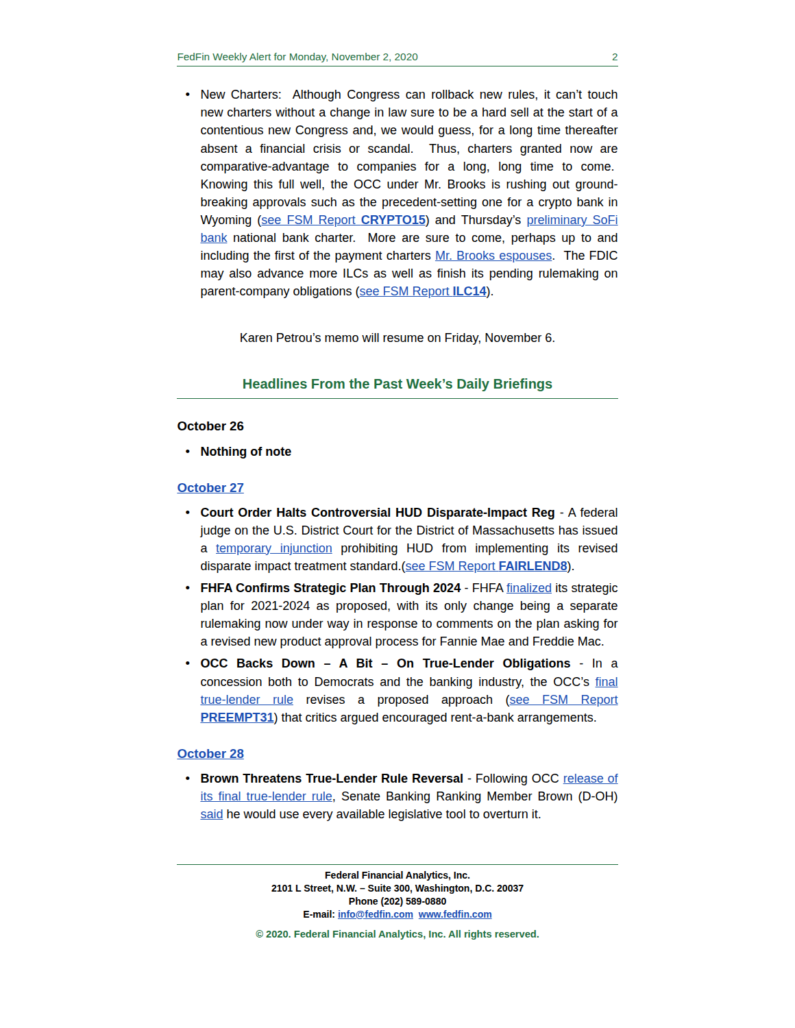FedFin Weekly Alert for Monday, November 2, 2020 2
New Charters: Although Congress can rollback new rules, it can’t touch new charters without a change in law sure to be a hard sell at the start of a contentious new Congress and, we would guess, for a long time thereafter absent a financial crisis or scandal. Thus, charters granted now are comparative-advantage to companies for a long, long time to come. Knowing this full well, the OCC under Mr. Brooks is rushing out ground-breaking approvals such as the precedent-setting one for a crypto bank in Wyoming (see FSM Report CRYPTO15) and Thursday’s preliminary SoFi bank national bank charter. More are sure to come, perhaps up to and including the first of the payment charters Mr. Brooks espouses. The FDIC may also advance more ILCs as well as finish its pending rulemaking on parent-company obligations (see FSM Report ILC14).
Karen Petrou’s memo will resume on Friday, November 6.
Headlines From the Past Week’s Daily Briefings
October 26
Nothing of note
October 27
Court Order Halts Controversial HUD Disparate-Impact Reg - A federal judge on the U.S. District Court for the District of Massachusetts has issued a temporary injunction prohibiting HUD from implementing its revised disparate impact treatment standard.(see FSM Report FAIRLEND8).
FHFA Confirms Strategic Plan Through 2024 - FHFA finalized its strategic plan for 2021-2024 as proposed, with its only change being a separate rulemaking now under way in response to comments on the plan asking for a revised new product approval process for Fannie Mae and Freddie Mac.
OCC Backs Down – A Bit – On True-Lender Obligations - In a concession both to Democrats and the banking industry, the OCC’s final true-lender rule revises a proposed approach (see FSM Report PREEMPT31) that critics argued encouraged rent-a-bank arrangements.
October 28
Brown Threatens True-Lender Rule Reversal - Following OCC release of its final true-lender rule, Senate Banking Ranking Member Brown (D-OH) said he would use every available legislative tool to overturn it.
Federal Financial Analytics, Inc.
2101 L Street, N.W. – Suite 300, Washington, D.C. 20037
Phone (202) 589-0880
E-mail: info@fedfin.com www.fedfin.com
© 2020. Federal Financial Analytics, Inc. All rights reserved.